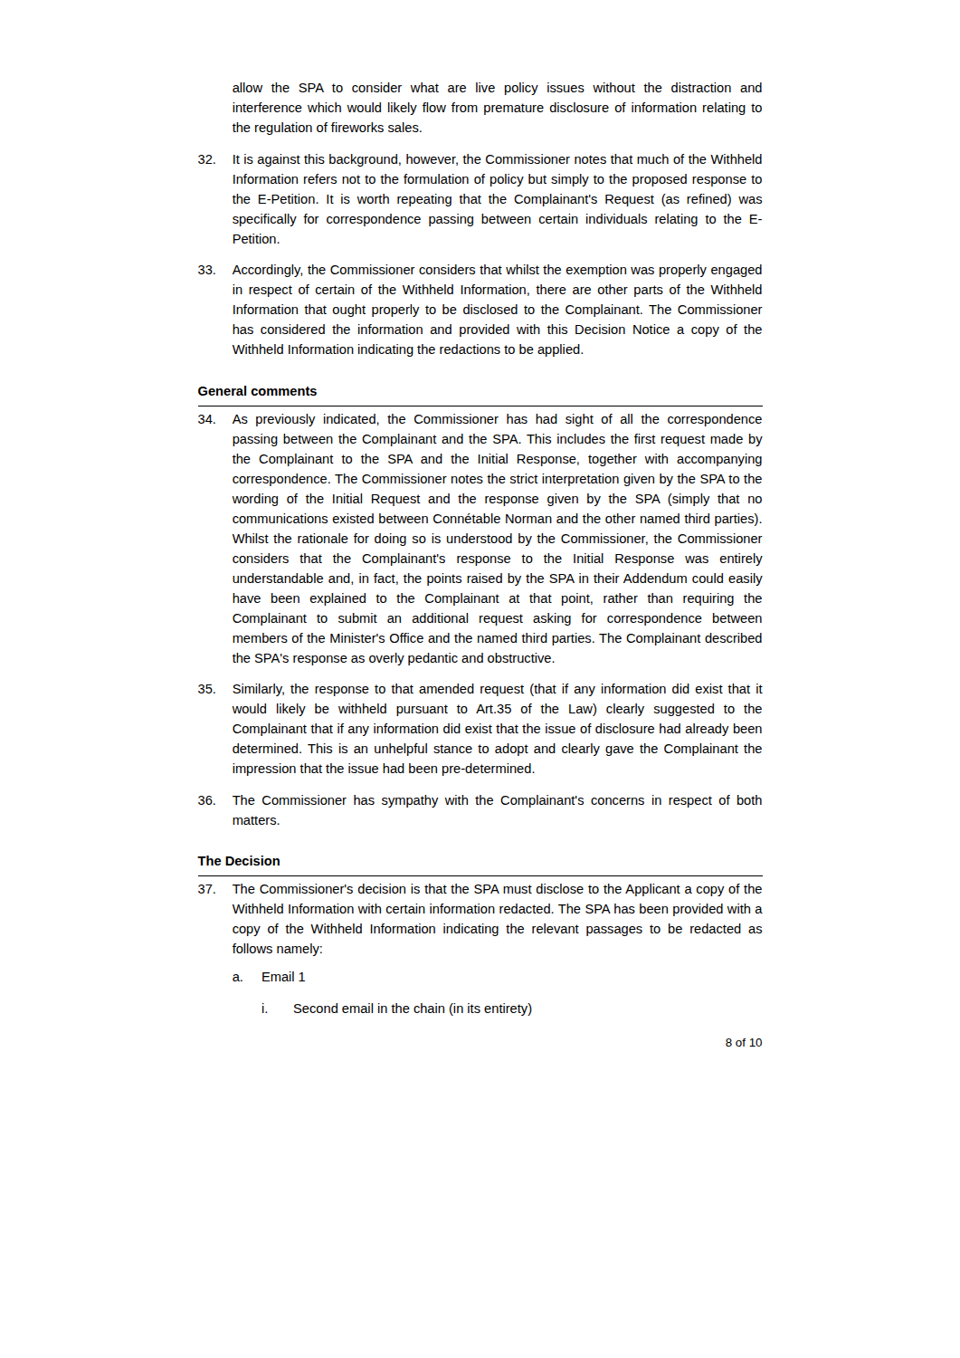allow the SPA to consider what are live policy issues without the distraction and interference which would likely flow from premature disclosure of information relating to the regulation of fireworks sales.
32. It is against this background, however, the Commissioner notes that much of the Withheld Information refers not to the formulation of policy but simply to the proposed response to the E-Petition. It is worth repeating that the Complainant's Request (as refined) was specifically for correspondence passing between certain individuals relating to the E-Petition.
33. Accordingly, the Commissioner considers that whilst the exemption was properly engaged in respect of certain of the Withheld Information, there are other parts of the Withheld Information that ought properly to be disclosed to the Complainant. The Commissioner has considered the information and provided with this Decision Notice a copy of the Withheld Information indicating the redactions to be applied.
General comments
34. As previously indicated, the Commissioner has had sight of all the correspondence passing between the Complainant and the SPA. This includes the first request made by the Complainant to the SPA and the Initial Response, together with accompanying correspondence. The Commissioner notes the strict interpretation given by the SPA to the wording of the Initial Request and the response given by the SPA (simply that no communications existed between Connétable Norman and the other named third parties). Whilst the rationale for doing so is understood by the Commissioner, the Commissioner considers that the Complainant's response to the Initial Response was entirely understandable and, in fact, the points raised by the SPA in their Addendum could easily have been explained to the Complainant at that point, rather than requiring the Complainant to submit an additional request asking for correspondence between members of the Minister's Office and the named third parties. The Complainant described the SPA's response as overly pedantic and obstructive.
35. Similarly, the response to that amended request (that if any information did exist that it would likely be withheld pursuant to Art.35 of the Law) clearly suggested to the Complainant that if any information did exist that the issue of disclosure had already been determined. This is an unhelpful stance to adopt and clearly gave the Complainant the impression that the issue had been pre-determined.
36. The Commissioner has sympathy with the Complainant's concerns in respect of both matters.
The Decision
37. The Commissioner's decision is that the SPA must disclose to the Applicant a copy of the Withheld Information with certain information redacted. The SPA has been provided with a copy of the Withheld Information indicating the relevant passages to be redacted as follows namely:
a. Email 1
i. Second email in the chain (in its entirety)
8 of 10